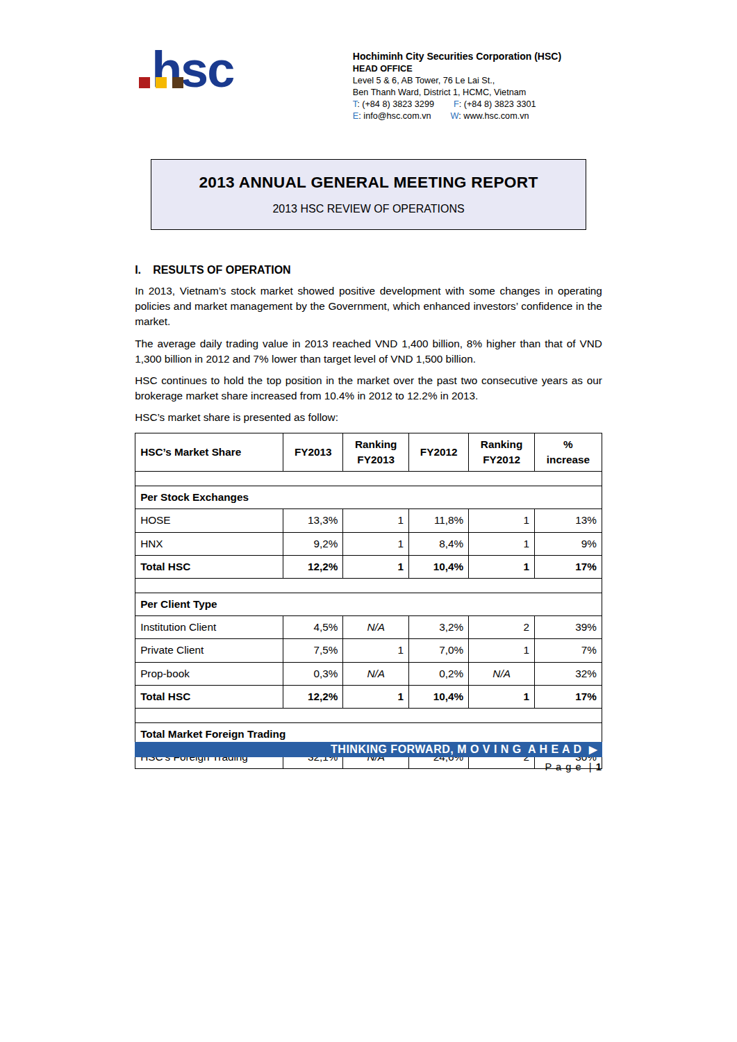. hsc
Hochiminh City Securities Corporation (HSC)
HEAD OFFICE
Level 5 & 6, AB Tower, 76 Le Lai St.,
Ben Thanh Ward, District 1, HCMC, Vietnam
T: (+84 8) 3823 3299 F: (+84 8) 3823 3301
E: info@hsc.com.vn W: www.hsc.com.vn
2013 ANNUAL GENERAL MEETING REPORT
2013 HSC REVIEW OF OPERATIONS
I. RESULTS OF OPERATION
In 2013, Vietnam’s stock market showed positive development with some changes in operating policies and market management by the Government, which enhanced investors’ confidence in the market.
The average daily trading value in 2013 reached VND 1,400 billion, 8% higher than that of VND 1,300 billion in 2012 and 7% lower than target level of VND 1,500 billion.
HSC continues to hold the top position in the market over the past two consecutive years as our brokerage market share increased from 10.4% in 2012 to 12.2% in 2013.
HSC’s market share is presented as follow:
| HSC’s Market Share | FY2013 | Ranking FY2013 | FY2012 | Ranking FY2012 | % increase |
| --- | --- | --- | --- | --- | --- |
| Per Stock Exchanges |
| HOSE | 13,3% | 1 | 11,8% | 1 | 13% |
| HNX | 9,2% | 1 | 8,4% | 1 | 9% |
| Total HSC | 12,2% | 1 | 10,4% | 1 | 17% |
| Per Client Type |
| Institution Client | 4,5% | N/A | 3,2% | 2 | 39% |
| Private Client | 7,5% | 1 | 7,0% | 1 | 7% |
| Prop-book | 0,3% | N/A | 0,2% | N/A | 32% |
| Total HSC | 12,2% | 1 | 10,4% | 1 | 17% |
| Total Market Foreign Trading |
| HSC’s Foreign Trading | 32,1% | N/A | 24,6% | 2 | 30% |
THINKING FORWARD, M O V I N G A H E A D ▶
P a g e | 1